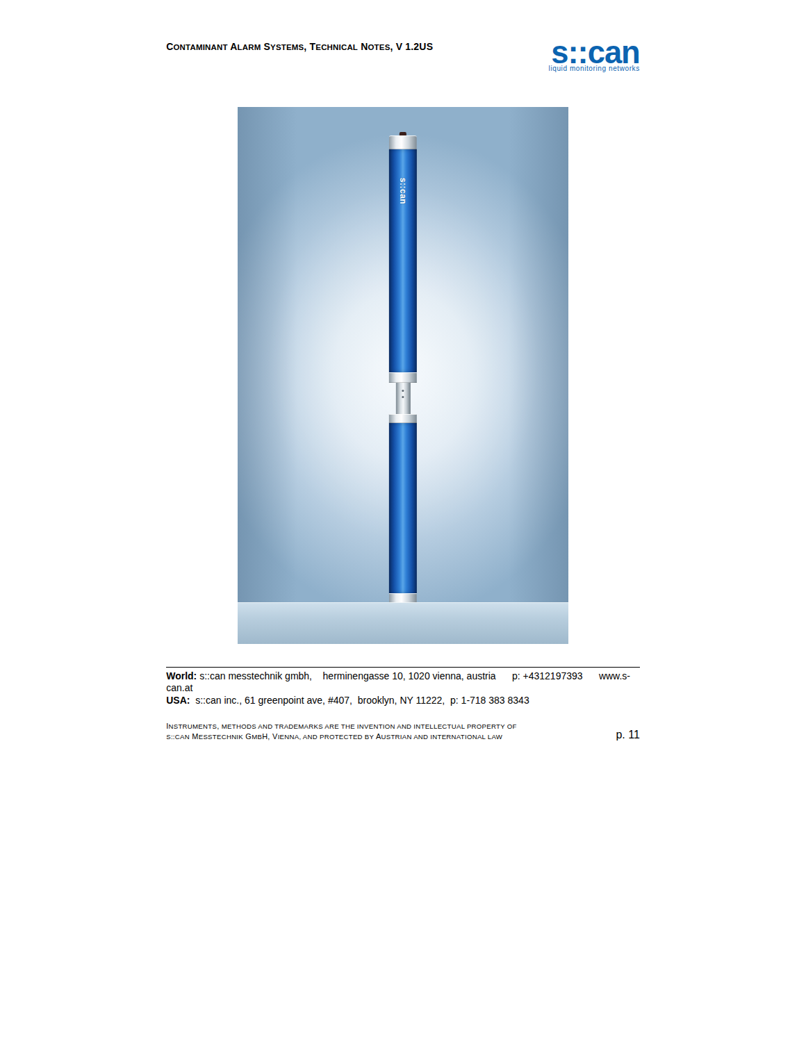CONTAMINANT ALARM SYSTEMS, TECHNICAL NOTES, V 1.2US
s:: can
liquid monitoring networks
s::can
World: s::can messtechnik gmbh, herminengasse 10, 1020 vienna, austria p: +4312197393 www.s-can.at
USA: s::can inc., 61 greenpoint ave, #407, brooklyn, NY 11222, p: 1-718 383 8343
INSTRUMENTS, METHODS AND TRADEMARKS ARE THE INVENTION AND INTELLECTUAL PROPERTY OF
S::CAN MESSTECHNIK GMBH, VIENNA, AND PROTECTED BY AUSTRIAN AND INTERNATIONAL LAW
p. 11